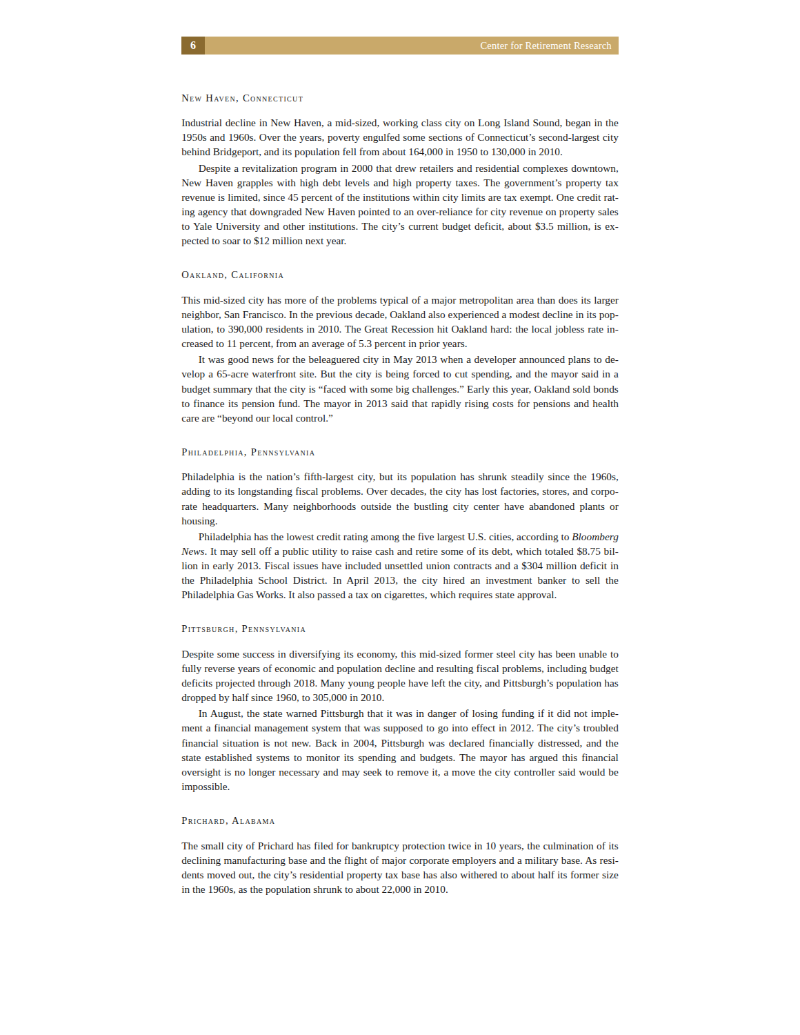6
Center for Retirement Research
New Haven, Connecticut
Industrial decline in New Haven, a mid-sized, working class city on Long Island Sound, began in the 1950s and 1960s. Over the years, poverty engulfed some sections of Connecticut’s second-largest city behind Bridgeport, and its population fell from about 164,000 in 1950 to 130,000 in 2010.
Despite a revitalization program in 2000 that drew retailers and residential complexes downtown, New Haven grapples with high debt levels and high property taxes. The government’s property tax revenue is limited, since 45 percent of the institutions within city limits are tax exempt. One credit rating agency that downgraded New Haven pointed to an over-reliance for city revenue on property sales to Yale University and other institutions. The city’s current budget deficit, about $3.5 million, is expected to soar to $12 million next year.
Oakland, California
This mid-sized city has more of the problems typical of a major metropolitan area than does its larger neighbor, San Francisco. In the previous decade, Oakland also experienced a modest decline in its population, to 390,000 residents in 2010. The Great Recession hit Oakland hard: the local jobless rate increased to 11 percent, from an average of 5.3 percent in prior years.
It was good news for the beleaguered city in May 2013 when a developer announced plans to develop a 65-acre waterfront site. But the city is being forced to cut spending, and the mayor said in a budget summary that the city is “faced with some big challenges.” Early this year, Oakland sold bonds to finance its pension fund. The mayor in 2013 said that rapidly rising costs for pensions and health care are “beyond our local control.”
Philadelphia, Pennsylvania
Philadelphia is the nation’s fifth-largest city, but its population has shrunk steadily since the 1960s, adding to its longstanding fiscal problems. Over decades, the city has lost factories, stores, and corporate headquarters. Many neighborhoods outside the bustling city center have abandoned plants or housing.
Philadelphia has the lowest credit rating among the five largest U.S. cities, according to Bloomberg News. It may sell off a public utility to raise cash and retire some of its debt, which totaled $8.75 billion in early 2013. Fiscal issues have included unsettled union contracts and a $304 million deficit in the Philadelphia School District. In April 2013, the city hired an investment banker to sell the Philadelphia Gas Works. It also passed a tax on cigarettes, which requires state approval.
Pittsburgh, Pennsylvania
Despite some success in diversifying its economy, this mid-sized former steel city has been unable to fully reverse years of economic and population decline and resulting fiscal problems, including budget deficits projected through 2018. Many young people have left the city, and Pittsburgh’s population has dropped by half since 1960, to 305,000 in 2010.
In August, the state warned Pittsburgh that it was in danger of losing funding if it did not implement a financial management system that was supposed to go into effect in 2012. The city’s troubled financial situation is not new. Back in 2004, Pittsburgh was declared financially distressed, and the state established systems to monitor its spending and budgets. The mayor has argued this financial oversight is no longer necessary and may seek to remove it, a move the city controller said would be impossible.
Prichard, Alabama
The small city of Prichard has filed for bankruptcy protection twice in 10 years, the culmination of its declining manufacturing base and the flight of major corporate employers and a military base. As residents moved out, the city’s residential property tax base has also withered to about half its former size in the 1960s, as the population shrunk to about 22,000 in 2010.